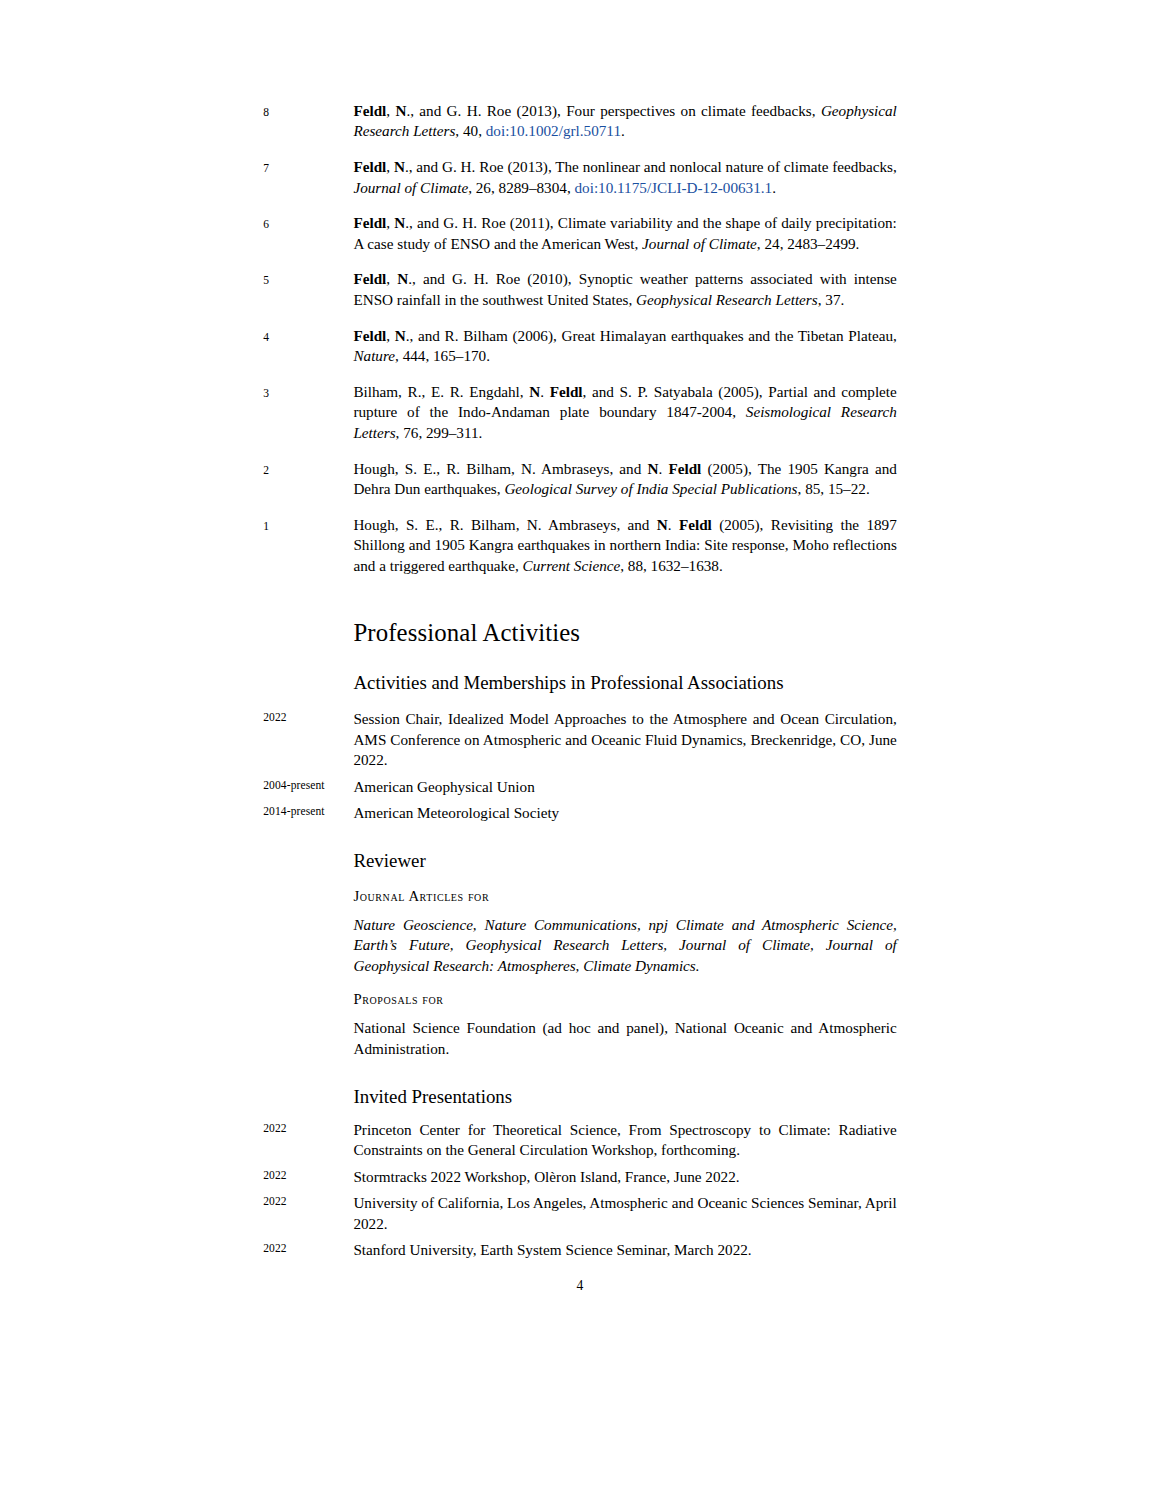8
Feldl, N., and G. H. Roe (2013), Four perspectives on climate feedbacks, Geophysical Research Letters, 40, doi:10.1002/grl.50711.
7
Feldl, N., and G. H. Roe (2013), The nonlinear and nonlocal nature of climate feedbacks, Journal of Climate, 26, 8289–8304, doi:10.1175/JCLI-D-12-00631.1.
6
Feldl, N., and G. H. Roe (2011), Climate variability and the shape of daily precipitation: A case study of ENSO and the American West, Journal of Climate, 24, 2483–2499.
5
Feldl, N., and G. H. Roe (2010), Synoptic weather patterns associated with intense ENSO rainfall in the southwest United States, Geophysical Research Letters, 37.
4
Feldl, N., and R. Bilham (2006), Great Himalayan earthquakes and the Tibetan Plateau, Nature, 444, 165–170.
3
Bilham, R., E. R. Engdahl, N. Feldl, and S. P. Satyabala (2005), Partial and complete rupture of the Indo-Andaman plate boundary 1847-2004, Seismological Research Letters, 76, 299–311.
2
Hough, S. E., R. Bilham, N. Ambraseys, and N. Feldl (2005), The 1905 Kangra and Dehra Dun earthquakes, Geological Survey of India Special Publications, 85, 15–22.
1
Hough, S. E., R. Bilham, N. Ambraseys, and N. Feldl (2005), Revisiting the 1897 Shillong and 1905 Kangra earthquakes in northern India: Site response, Moho reflections and a triggered earthquake, Current Science, 88, 1632–1638.
Professional Activities
Activities and Memberships in Professional Associations
2022
Session Chair, Idealized Model Approaches to the Atmosphere and Ocean Circulation, AMS Conference on Atmospheric and Oceanic Fluid Dynamics, Breckenridge, CO, June 2022.
2004-present
American Geophysical Union
2014-present
American Meteorological Society
Reviewer
Journal Articles for
Nature Geoscience, Nature Communications, npj Climate and Atmospheric Science, Earth’s Future, Geophysical Research Letters, Journal of Climate, Journal of Geophysical Research: Atmospheres, Climate Dynamics.
Proposals for
National Science Foundation (ad hoc and panel), National Oceanic and Atmospheric Administration.
Invited Presentations
2022
Princeton Center for Theoretical Science, From Spectroscopy to Climate: Radiative Constraints on the General Circulation Workshop, forthcoming.
2022
Stormtracks 2022 Workshop, Olèron Island, France, June 2022.
2022
University of California, Los Angeles, Atmospheric and Oceanic Sciences Seminar, April 2022.
2022
Stanford University, Earth System Science Seminar, March 2022.
4